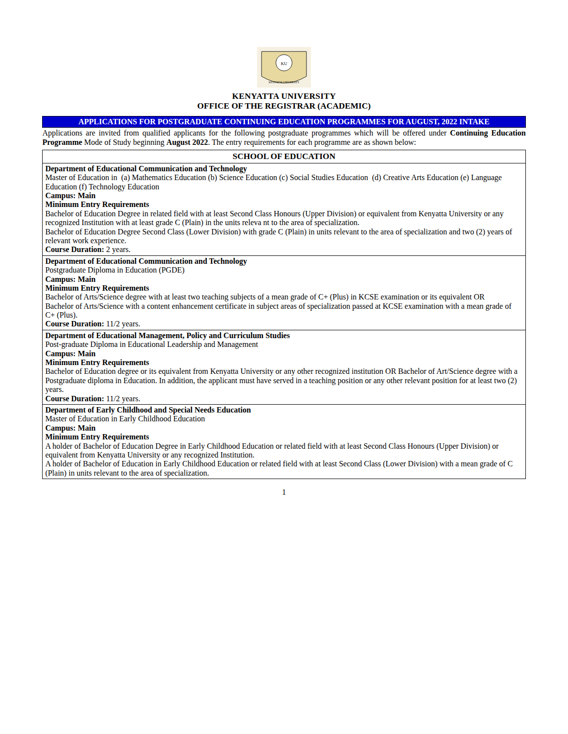KENYATTA UNIVERSITY
OFFICE OF THE REGISTRAR (ACADEMIC)
APPLICATIONS FOR POSTGRADUATE CONTINUING EDUCATION PROGRAMMES FOR AUGUST, 2022 INTAKE
Applications are invited from qualified applicants for the following postgraduate programmes which will be offered under Continuing Education Programme Mode of Study beginning August 2022. The entry requirements for each programme are as shown below:
| SCHOOL OF EDUCATION |
| Department of Educational Communication and Technology Master of Education in (a) Mathematics Education (b) Science Education (c) Social Studies Education (d) Creative Arts Education (e) Language Education (f) Technology Education Campus: Main Minimum Entry Requirements Bachelor of Education Degree in related field with at least Second Class Honours (Upper Division) or equivalent from Kenyatta University or any recognized Institution with at least grade C (Plain) in the units releva nt to the area of specialization. Bachelor of Education Degree Second Class (Lower Division) with grade C (Plain) in units relevant to the area of specialization and two (2) years of relevant work experience. Course Duration: 2 years. |
| Department of Educational Communication and Technology Postgraduate Diploma in Education (PGDE) Campus: Main Minimum Entry Requirements Bachelor of Arts/Science degree with at least two teaching subjects of a mean grade of C+ (Plus) in KCSE examination or its equivalent OR Bachelor of Arts/Science with a content enhancement certificate in subject areas of specialization passed at KCSE examination with a mean grade of C+ (Plus). Course Duration: 11/2 years. |
| Department of Educational Management, Policy and Curriculum Studies Post-graduate Diploma in Educational Leadership and Management Campus: Main Minimum Entry Requirements Bachelor of Education degree or its equivalent from Kenyatta University or any other recognized institution OR Bachelor of Art/Science degree with a Postgraduate diploma in Education. In addition, the applicant must have served in a teaching position or any other relevant position for at least two (2) years. Course Duration: 11/2 years. |
| Department of Early Childhood and Special Needs Education Master of Education in Early Childhood Education Campus: Main Minimum Entry Requirements A holder of Bachelor of Education Degree in Early Childhood Education or related field with at least Second Class Honours (Upper Division) or equivalent from Kenyatta University or any recognized Institution. A holder of Bachelor of Education in Early Childhood Education or related field with at least Second Class (Lower Division) with a mean grade of C (Plain) in units relevant to the area of specialization. |
1